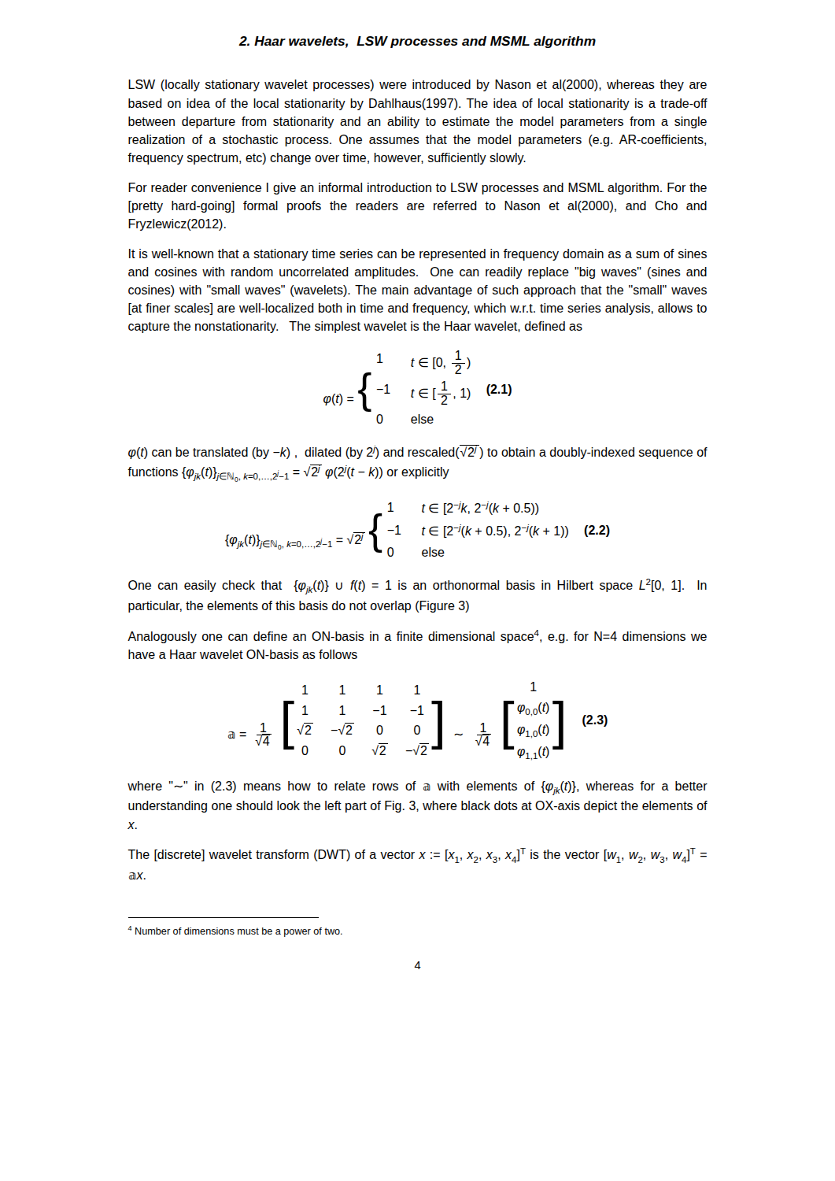2. Haar wavelets, LSW processes and MSML algorithm
LSW (locally stationary wavelet processes) were introduced by Nason et al(2000), whereas they are based on idea of the local stationarity by Dahlhaus(1997). The idea of local stationarity is a trade-off between departure from stationarity and an ability to estimate the model parameters from a single realization of a stochastic process. One assumes that the model parameters (e.g. AR-coefficients, frequency spectrum, etc) change over time, however, sufficiently slowly.
For reader convenience I give an informal introduction to LSW processes and MSML algorithm. For the [pretty hard-going] formal proofs the readers are referred to Nason et al(2000), and Cho and Fryzlewicz(2012).
It is well-known that a stationary time series can be represented in frequency domain as a sum of sines and cosines with random uncorrelated amplitudes. One can readily replace "big waves" (sines and cosines) with "small waves" (wavelets). The main advantage of such approach that the "small" waves [at finer scales] are well-localized both in time and frequency, which w.r.t. time series analysis, allows to capture the nonstationarity. The simplest wavelet is the Haar wavelet, defined as
φ(t) = { 1 t ∈ [0, 12) −1 t ∈ [12, 1) 0 else (2.1)
φ(t) can be translated (by −k) , dilated (by 2j) and rescaled(√2j) to obtain a doubly-indexed sequence of functions {φjk(t)}j∈ℕ0, k=0,…,2j−1 = √2j φ(2j(t − k)) or explicitly
{φjk(t)}j∈ℕ0, k=0,…,2j−1 = √2j { 1 t ∈ [2−jk, 2−j(k + 0.5)) −1 t ∈ [2−j(k + 0.5), 2−j(k + 1)) 0 else (2.2)
One can easily check that {φjk(t)} ∪ f(t) = 1 is an orthonormal basis in Hilbert space L2[0, 1]. In particular, the elements of this basis do not overlap (Figure 3)
Analogously one can define an ON-basis in a finite dimensional space4, e.g. for N=4 dimensions we have a Haar wavelet ON-basis as follows
𝕒 = 1√4 [ 1111 11−1−1 √2−√200 00√2−√2 ] ∼ 1√4 [ 1 φ0,0(t) φ1,0(t) φ1,1(t) ] (2.3)
where "∼" in (2.3) means how to relate rows of 𝕒 with elements of {φjk(t)}, whereas for a better understanding one should look the left part of Fig. 3, where black dots at OX-axis depict the elements of x.
The [discrete] wavelet transform (DWT) of a vector x := [x1, x2, x3, x4]T is the vector [w1, w2, w3, w4]T = 𝕒x.
4 Number of dimensions must be a power of two.
4